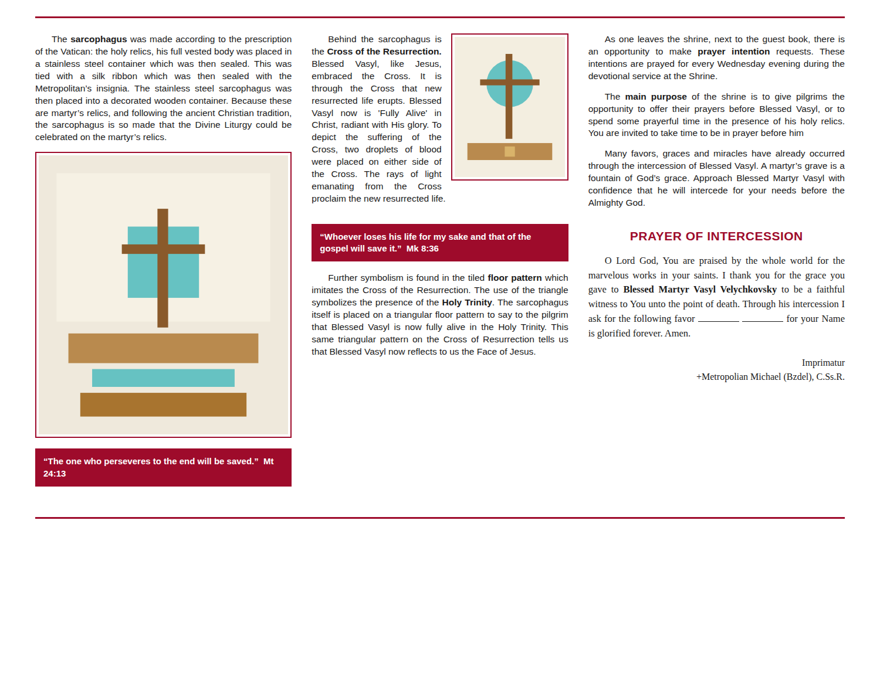The sarcophagus was made according to the prescription of the Vatican: the holy relics, his full vested body was placed in a stainless steel container which was then sealed. This was tied with a silk ribbon which was then sealed with the Metropolitan’s insignia. The stainless steel sarcophagus was then placed into a decorated wooden container. Because these are martyr’s relics, and following the ancient Christian tradition, the sarcophagus is so made that the Divine Liturgy could be celebrated on the martyr’s relics.
“The one who perseveres to the end will be saved.” Mt 24:13
Behind the sarcophagus is the Cross of the Resurrection. Blessed Vasyl, like Jesus, embraced the Cross. It is through the Cross that new resurrected life erupts. Blessed Vasyl now is 'Fully Alive' in Christ, radiant with His glory. To depict the suffering of the Cross, two droplets of blood were placed on either side of the Cross. The rays of light emanating from the Cross proclaim the new resurrected life.
“Whoever loses his life for my sake and that of the gospel will save it.” Mk 8:36
Further symbolism is found in the tiled floor pattern which imitates the Cross of the Resurrection. The use of the triangle symbolizes the presence of the Holy Trinity. The sarcophagus itself is placed on a triangular floor pattern to say to the pilgrim that Blessed Vasyl is now fully alive in the Holy Trinity. This same triangular pattern on the Cross of Resurrection tells us that Blessed Vasyl now reflects to us the Face of Jesus.
As one leaves the shrine, next to the guest book, there is an opportunity to make prayer intention requests. These intentions are prayed for every Wednesday evening during the devotional service at the Shrine.
The main purpose of the shrine is to give pilgrims the opportunity to offer their prayers before Blessed Vasyl, or to spend some prayerful time in the presence of his holy relics. You are invited to take time to be in prayer before him
Many favors, graces and miracles have already occurred through the intercession of Blessed Vasyl. A martyr’s grave is a fountain of God’s grace. Approach Blessed Martyr Vasyl with confidence that he will intercede for your needs before the Almighty God.
PRAYER OF INTERCESSION
O Lord God, You are praised by the whole world for the marvelous works in your saints. I thank you for the grace you gave to Blessed Martyr Vasyl Velychkovsky to be a faithful witness to You unto the point of death. Through his intercession I ask for the following favor for your Name is glorified forever. Amen.
Imprimatur
+Metropolian Michael (Bzdel), C.Ss.R.